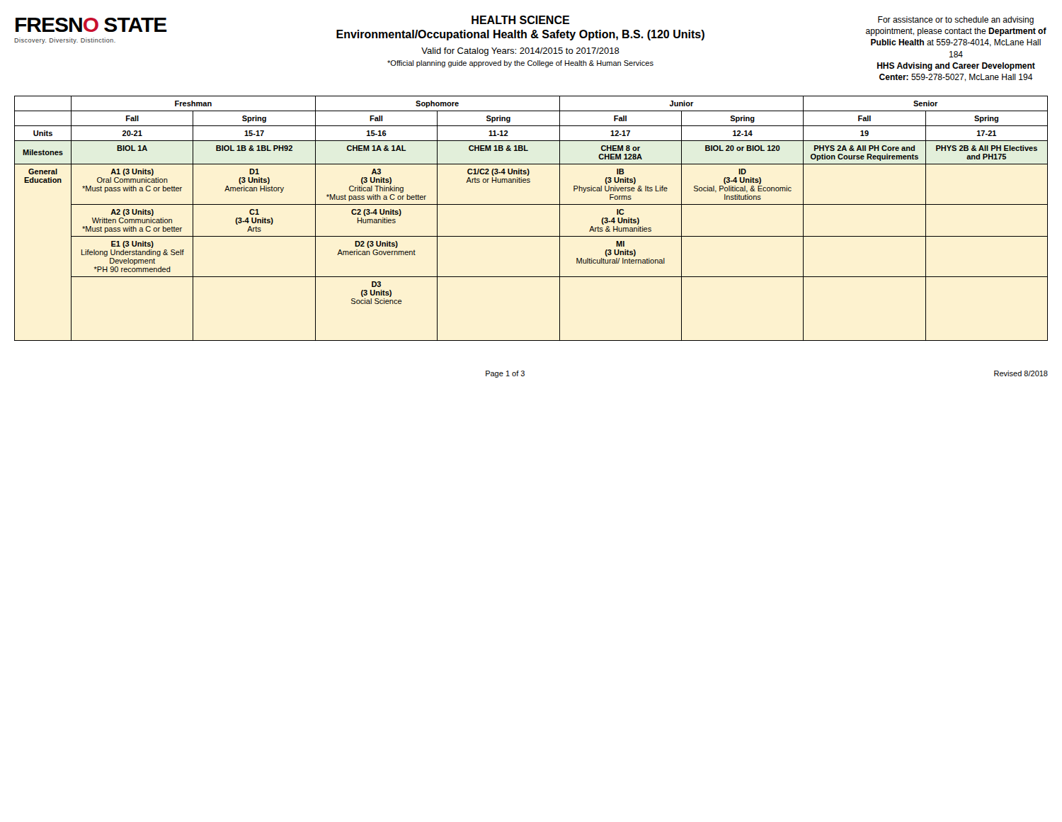FRESNO STATE
Discovery. Diversity. Distinction.
HEALTH SCIENCE
Environmental/Occupational Health & Safety Option, B.S. (120 Units)
Valid for Catalog Years: 2014/2015 to 2017/2018
*Official planning guide approved by the College of Health & Human Services
For assistance or to schedule an advising appointment, please contact the Department of Public Health at 559-278-4014, McLane Hall 184
HHS Advising and Career Development Center: 559-278-5027, McLane Hall 194
| | Freshman | Sophomore | Junior | Senior |
| --- | --- | --- | --- | --- |
| | Fall | Spring | Fall | Spring | Fall | Spring | Fall | Spring |
| Units | 20-21 | 15-17 | 15-16 | 11-12 | 12-17 | 12-14 | 19 | 17-21 |
| Milestones | BIOL 1A | BIOL 1B & 1BL PH92 | CHEM 1A & 1AL | CHEM 1B & 1BL | CHEM 8 or CHEM 128A | BIOL 20 or BIOL 120 | PHYS 2A & All PH Core and Option Course Requirements | PHYS 2B & All PH Electives and PH175 |
| General Education | A1 (3 Units) Oral Communication *Must pass with a C or better | D1 (3 Units) American History | A3 (3 Units) Critical Thinking *Must pass with a C or better | C1/C2 (3-4 Units) Arts or Humanities | IB (3 Units) Physical Universe & Its Life Forms | ID (3-4 Units) Social, Political, & Economic Institutions | | |
| A2 (3 Units) Written Communication *Must pass with a C or better | C1 (3-4 Units) Arts | C2 (3-4 Units) Humanities | | IC (3-4 Units) Arts & Humanities | | | |
| E1 (3 Units) Lifelong Understanding & Self Development *PH 90 recommended | | D2 (3 Units) American Government | | MI (3 Units) Multicultural/ International | | | |
| | | D3 (3 Units) Social Science | | | | | |
Page 1 of 3
Revised 8/2018